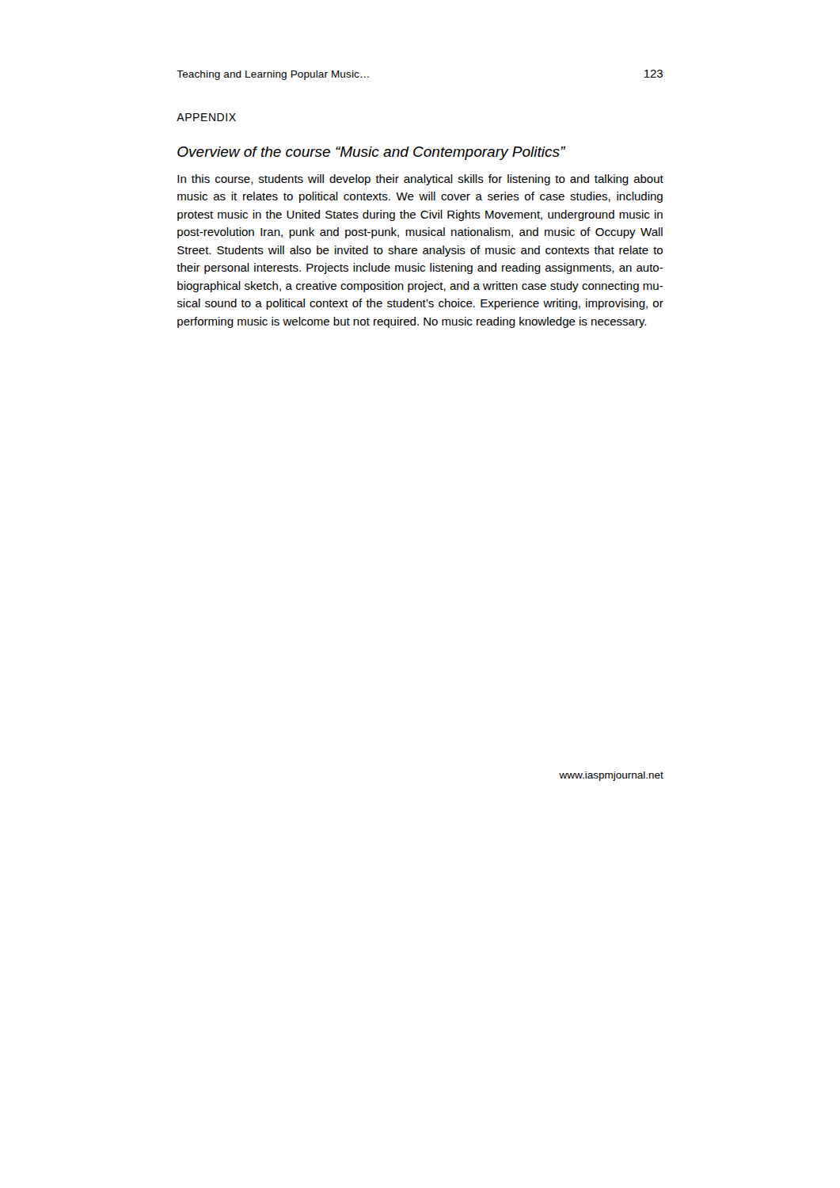Teaching and Learning Popular Music… 123
APPENDIX
Overview of the course “Music and Contemporary Politics”
In this course, students will develop their analytical skills for listening to and talking about music as it relates to political contexts. We will cover a series of case studies, including protest music in the United States during the Civil Rights Movement, underground music in post-revolution Iran, punk and post-punk, musical nationalism, and music of Occupy Wall Street. Students will also be invited to share analysis of music and contexts that relate to their personal interests. Projects include music listening and reading assignments, an autobiographical sketch, a creative composition project, and a written case study connecting musical sound to a political context of the student’s choice. Experience writing, improvising, or performing music is welcome but not required. No music reading knowledge is necessary.
www.iaspmjournal.net